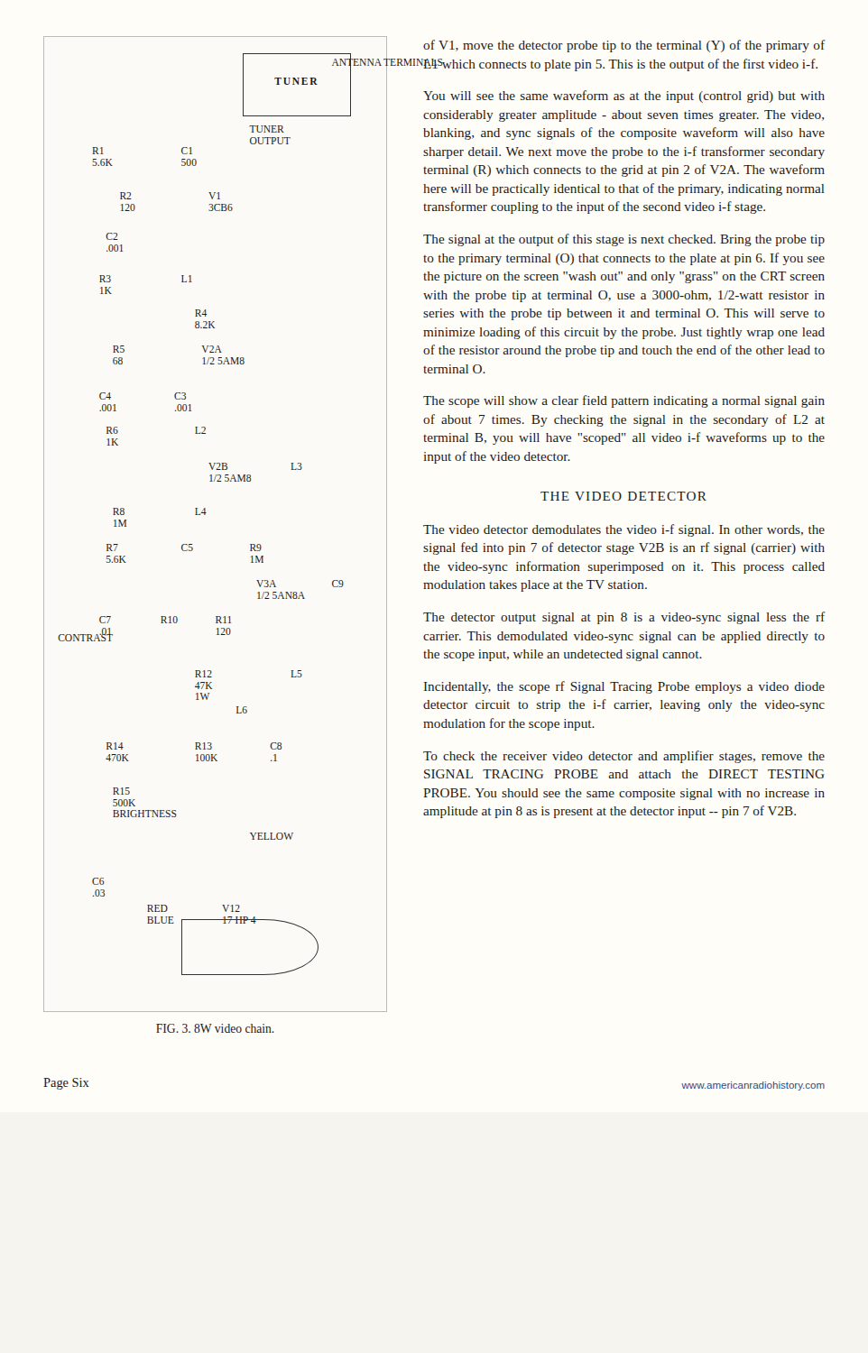TUNER
ANTENNA TERMINALS
TUNER
OUTPUT
R1
5.6K
C1
500
R2
120
V1
3CB6
C2
.001
R3
1K
L1
R4
8.2K
R5
68
V2A
1/2 5AM8
C4
.001
C3
.001
R6
1K
L2
V2B
1/2 5AM8
L3
R8
1M
L4
R7
5.6K
C5
R9
1M
V3A
1/2 5AN8A
C9
C7
.01
R10
R11
120
CONTRAST
R12
47K
1W
L5
L6
R14
470K
R13
100K
C8
.1
R15
500K
BRIGHTNESS
YELLOW
C6
.03
V12
17 HP 4
RED
BLUE
FIG. 3. 8W video chain.
of V1, move the detector probe tip to the terminal (Y) of the primary of L1 which connects to plate pin 5. This is the output of the first video i-f.
You will see the same waveform as at the input (control grid) but with considerably greater amplitude - about seven times greater. The video, blanking, and sync signals of the composite waveform will also have sharper detail. We next move the probe to the i-f transformer secondary terminal (R) which connects to the grid at pin 2 of V2A. The waveform here will be practically identical to that of the primary, indicating normal transformer coupling to the input of the second video i-f stage.
The signal at the output of this stage is next checked. Bring the probe tip to the primary terminal (O) that connects to the plate at pin 6. If you see the picture on the screen "wash out" and only "grass" on the CRT screen with the probe tip at terminal O, use a 3000-ohm, 1/2-watt resistor in series with the probe tip between it and terminal O. This will serve to minimize loading of this circuit by the probe. Just tightly wrap one lead of the resistor around the probe tip and touch the end of the other lead to terminal O.
The scope will show a clear field pattern indicating a normal signal gain of about 7 times. By checking the signal in the secondary of L2 at terminal B, you will have "scoped" all video i-f waveforms up to the input of the video detector.
THE VIDEO DETECTOR
The video detector demodulates the video i-f signal. In other words, the signal fed into pin 7 of detector stage V2B is an rf signal (carrier) with the video-sync information superimposed on it. This process called modulation takes place at the TV station.
The detector output signal at pin 8 is a video-sync signal less the rf carrier. This demodulated video-sync signal can be applied directly to the scope input, while an undetected signal cannot.
Incidentally, the scope rf Signal Tracing Probe employs a video diode detector circuit to strip the i-f carrier, leaving only the video-sync modulation for the scope input.
To check the receiver video detector and amplifier stages, remove the SIGNAL TRACING PROBE and attach the DIRECT TESTING PROBE. You should see the same composite signal with no increase in amplitude at pin 8 as is present at the detector input -- pin 7 of V2B.
Page Six www.americanradiohistory.com